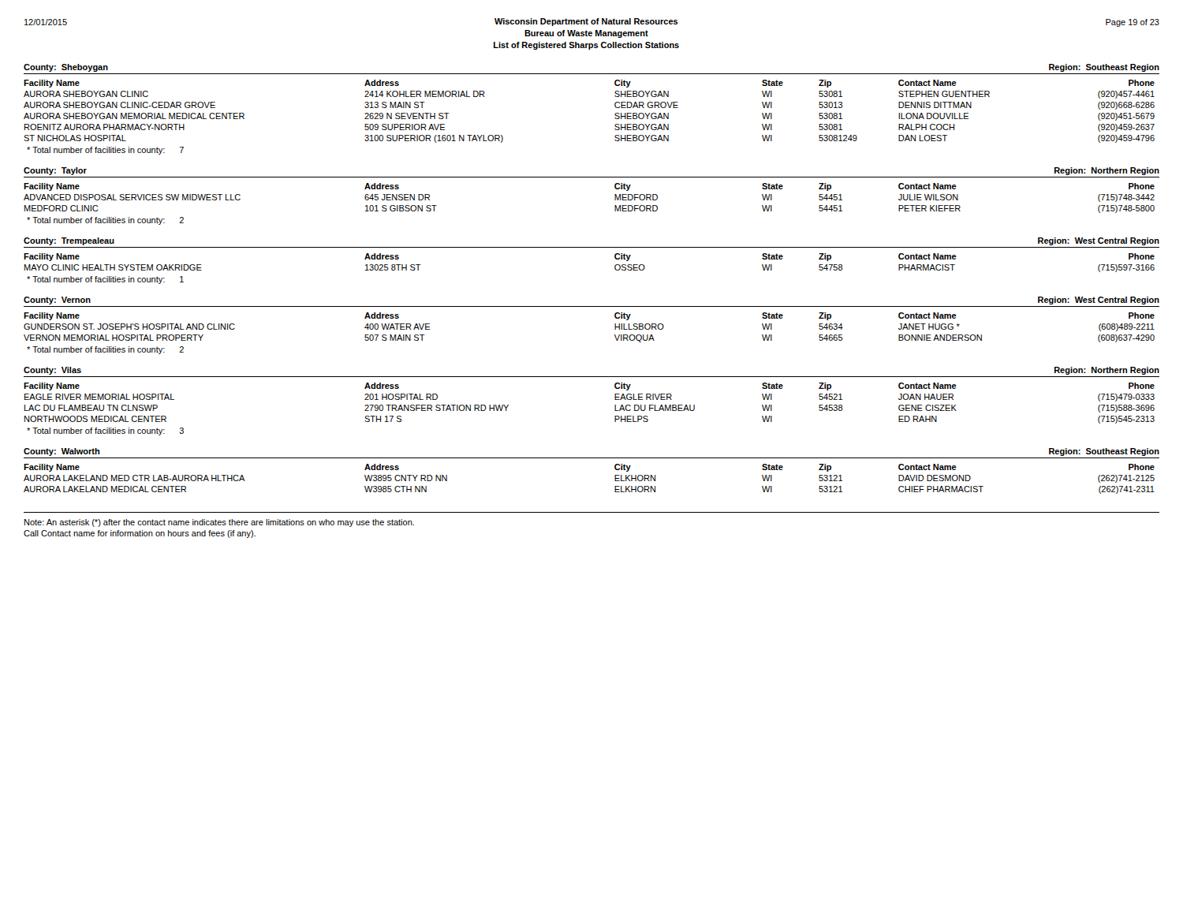12/01/2015
Wisconsin Department of Natural Resources
Bureau of Waste Management
List of Registered Sharps Collection Stations
Page 19 of 23
County: Sheboygan
Region: Southeast Region
| Facility Name | Address | City | State | Zip | Contact Name | Phone |
| --- | --- | --- | --- | --- | --- | --- |
| AURORA SHEBOYGAN CLINIC | 2414 KOHLER MEMORIAL DR | SHEBOYGAN | WI | 53081 | STEPHEN GUENTHER | (920)457-4461 |
| AURORA SHEBOYGAN CLINIC-CEDAR GROVE | 313 S MAIN ST | CEDAR GROVE | WI | 53013 | DENNIS DITTMAN | (920)668-6286 |
| AURORA SHEBOYGAN MEMORIAL MEDICAL CENTER | 2629 N SEVENTH ST | SHEBOYGAN | WI | 53081 | ILONA DOUVILLE | (920)451-5679 |
| ROENITZ AURORA PHARMACY-NORTH | 509 SUPERIOR AVE | SHEBOYGAN | WI | 53081 | RALPH COCH | (920)459-2637 |
| ST NICHOLAS HOSPITAL | 3100 SUPERIOR (1601 N TAYLOR) | SHEBOYGAN | WI | 53081249 | DAN LOEST | (920)459-4796 |
* Total number of facilities in county:7
County: Taylor
Region: Northern Region
| Facility Name | Address | City | State | Zip | Contact Name | Phone |
| --- | --- | --- | --- | --- | --- | --- |
| ADVANCED DISPOSAL SERVICES SW MIDWEST LLC | 645 JENSEN DR | MEDFORD | WI | 54451 | JULIE WILSON | (715)748-3442 |
| MEDFORD CLINIC | 101 S GIBSON ST | MEDFORD | WI | 54451 | PETER KIEFER | (715)748-5800 |
* Total number of facilities in county:2
County: Trempealeau
Region: West Central Region
| Facility Name | Address | City | State | Zip | Contact Name | Phone |
| --- | --- | --- | --- | --- | --- | --- |
| MAYO CLINIC HEALTH SYSTEM OAKRIDGE | 13025 8TH ST | OSSEO | WI | 54758 | PHARMACIST | (715)597-3166 |
* Total number of facilities in county:1
County: Vernon
Region: West Central Region
| Facility Name | Address | City | State | Zip | Contact Name | Phone |
| --- | --- | --- | --- | --- | --- | --- |
| GUNDERSON ST. JOSEPH'S HOSPITAL AND CLINIC | 400 WATER AVE | HILLSBORO | WI | 54634 | JANET HUGG * | (608)489-2211 |
| VERNON MEMORIAL HOSPITAL PROPERTY | 507 S MAIN ST | VIROQUA | WI | 54665 | BONNIE ANDERSON | (608)637-4290 |
* Total number of facilities in county:2
County: Vilas
Region: Northern Region
| Facility Name | Address | City | State | Zip | Contact Name | Phone |
| --- | --- | --- | --- | --- | --- | --- |
| EAGLE RIVER MEMORIAL HOSPITAL | 201 HOSPITAL RD | EAGLE RIVER | WI | 54521 | JOAN HAUER | (715)479-0333 |
| LAC DU FLAMBEAU TN CLNSWP | 2790 TRANSFER STATION RD HWY | LAC DU FLAMBEAU | WI | 54538 | GENE CISZEK | (715)588-3696 |
| NORTHWOODS MEDICAL CENTER | STH 17 S | PHELPS | WI | | ED RAHN | (715)545-2313 |
* Total number of facilities in county:3
County: Walworth
Region: Southeast Region
| Facility Name | Address | City | State | Zip | Contact Name | Phone |
| --- | --- | --- | --- | --- | --- | --- |
| AURORA LAKELAND MED CTR LAB-AURORA HLTHCA | W3895 CNTY RD NN | ELKHORN | WI | 53121 | DAVID DESMOND | (262)741-2125 |
| AURORA LAKELAND MEDICAL CENTER | W3985 CTH NN | ELKHORN | WI | 53121 | CHIEF PHARMACIST | (262)741-2311 |
Note: An asterisk (*) after the contact name indicates there are limitations on who may use the station.
Call Contact name for information on hours and fees (if any).